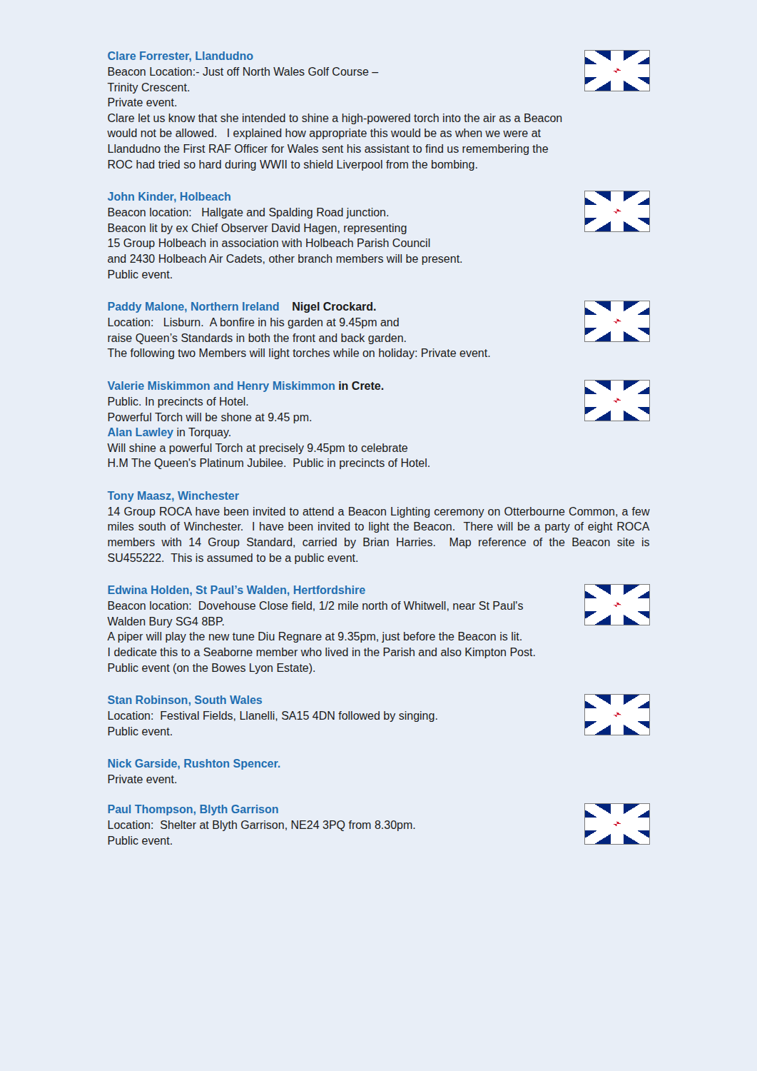Clare Forrester, Llandudno
Beacon Location:- Just off North Wales Golf Course –
Trinity Crescent.
Private event.
Clare let us know that she intended to shine a high-powered torch into the air as a Beacon would not be allowed. I explained how appropriate this would be as when we were at Llandudno the First RAF Officer for Wales sent his assistant to find us remembering the ROC had tried so hard during WWII to shield Liverpool from the bombing.
John Kinder, Holbeach
Beacon location: Hallgate and Spalding Road junction.
Beacon lit by ex Chief Observer David Hagen, representing
15 Group Holbeach in association with Holbeach Parish Council
and 2430 Holbeach Air Cadets, other branch members will be present.
Public event.
Paddy Malone, Northern Ireland Nigel Crockard.
Location: Lisburn. A bonfire in his garden at 9.45pm and
raise Queen’s Standards in both the front and back garden.
The following two Members will light torches while on holiday: Private event.
Valerie Miskimmon and Henry Miskimmon in Crete.
Public. In precincts of Hotel.
Powerful Torch will be shone at 9.45 pm.
Alan Lawley in Torquay.
Will shine a powerful Torch at precisely 9.45pm to celebrate
H.M The Queen's Platinum Jubilee. Public in precincts of Hotel.
Tony Maasz, Winchester
14 Group ROCA have been invited to attend a Beacon Lighting ceremony on Otterbourne Common, a few miles south of Winchester. I have been invited to light the Beacon. There will be a party of eight ROCA members with 14 Group Standard, carried by Brian Harries. Map reference of the Beacon site is SU455222. This is assumed to be a public event.
Edwina Holden, St Paul’s Walden, Hertfordshire
Beacon location: Dovehouse Close field, 1/2 mile north of Whitwell, near St Paul's Walden Bury SG4 8BP.
A piper will play the new tune Diu Regnare at 9.35pm, just before the Beacon is lit.
I dedicate this to a Seaborne member who lived in the Parish and also Kimpton Post.
Public event (on the Bowes Lyon Estate).
Stan Robinson, South Wales
Location: Festival Fields, Llanelli, SA15 4DN followed by singing.
Public event.
Nick Garside, Rushton Spencer.
Private event.
Paul Thompson, Blyth Garrison
Location: Shelter at Blyth Garrison, NE24 3PQ from 8.30pm.
Public event.